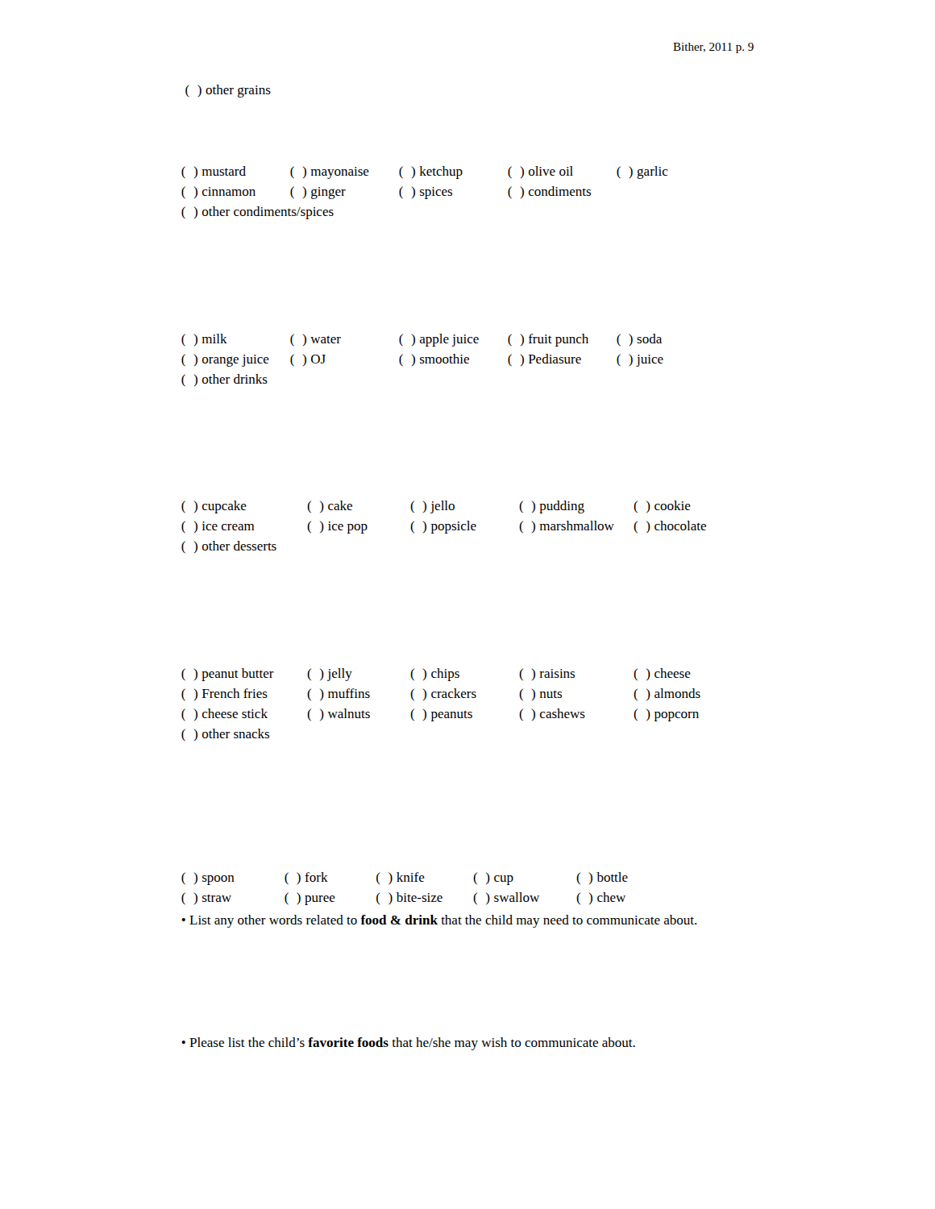Bither, 2011 p. 9
( ) other grains
| ( ) mustard | ( ) mayonaise | ( ) ketchup | ( ) olive oil | ( ) garlic |
| ( ) cinnamon | ( ) ginger | ( ) spices | ( ) condiments | |
| ( ) other condiments/spices |
| ( ) milk | ( ) water | ( ) apple juice | ( ) fruit punch | ( ) soda |
| ( ) orange juice | ( ) OJ | ( ) smoothie | ( ) Pediasure | ( ) juice |
| ( ) other drinks |
| ( ) cupcake | ( ) cake | ( ) jello | ( ) pudding | ( ) cookie |
| ( ) ice cream | ( ) ice pop | ( ) popsicle | ( ) marshmallow | ( ) chocolate |
| ( ) other desserts |
| ( ) peanut butter | ( ) jelly | ( ) chips | ( ) raisins | ( ) cheese |
| ( ) French fries | ( ) muffins | ( ) crackers | ( ) nuts | ( ) almonds |
| ( ) cheese stick | ( ) walnuts | ( ) peanuts | ( ) cashews | ( ) popcorn |
| ( ) other snacks |
| ( ) spoon | ( ) fork | ( ) knife | ( ) cup | ( ) bottle |
| ( ) straw | ( ) puree | ( ) bite-size | ( ) swallow | ( ) chew |
• List any other words related to food & drink that the child may need to communicate about.
• Please list the child’s favorite foods that he/she may wish to communicate about.